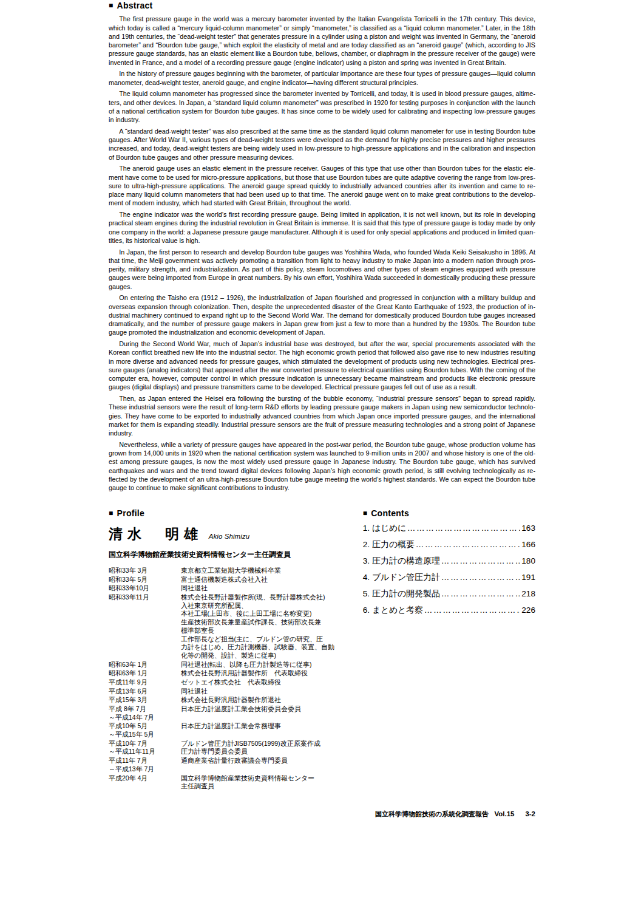Abstract
The first pressure gauge in the world was a mercury barometer invented by the Italian Evangelista Torricelli in the 17th century. This device, which today is called a “mercury liquid-column manometer” or simply “manometer,” is classified as a “liquid column manometer.” Later, in the 18th and 19th centuries, the “dead-weight tester” that generates pressure in a cylinder using a piston and weight was invented in Germany, the “aneroid barometer” and “Bourdon tube gauge,” which exploit the elasticity of metal and are today classified as an “aneroid gauge” (which, according to JIS pressure gauge standards, has an elastic element like a Bourdon tube, bellows, chamber, or diaphragm in the pressure receiver of the gauge) were invented in France, and a model of a recording pressure gauge (engine indicator) using a piston and spring was invented in Great Britain.
In the history of pressure gauges beginning with the barometer, of particular importance are these four types of pressure gauges—liquid column manometer, dead-weight tester, aneroid gauge, and engine indicator—having different structural principles.
The liquid column manometer has progressed since the barometer invented by Torricelli, and today, it is used in blood pressure gauges, altimeters, and other devices. In Japan, a “standard liquid column manometer” was prescribed in 1920 for testing purposes in conjunction with the launch of a national certification system for Bourdon tube gauges. It has since come to be widely used for calibrating and inspecting low-pressure gauges in industry.
A “standard dead-weight tester” was also prescribed at the same time as the standard liquid column manometer for use in testing Bourdon tube gauges. After World War II, various types of dead-weight testers were developed as the demand for highly precise pressures and higher pressures increased, and today, dead-weight testers are being widely used in low-pressure to high-pressure applications and in the calibration and inspection of Bourdon tube gauges and other pressure measuring devices.
The aneroid gauge uses an elastic element in the pressure receiver. Gauges of this type that use other than Bourdon tubes for the elastic element have come to be used for micro-pressure applications, but those that use Bourdon tubes are quite adaptive covering the range from low-pressure to ultra-high-pressure applications. The aneroid gauge spread quickly to industrially advanced countries after its invention and came to replace many liquid column manometers that had been used up to that time. The aneroid gauge went on to make great contributions to the development of modern industry, which had started with Great Britain, throughout the world.
The engine indicator was the world’s first recording pressure gauge. Being limited in application, it is not well known, but its role in developing practical steam engines during the industrial revolution in Great Britain is immense. It is said that this type of pressure gauge is today made by only one company in the world: a Japanese pressure gauge manufacturer. Although it is used for only special applications and produced in limited quantities, its historical value is high.
In Japan, the first person to research and develop Bourdon tube gauges was Yoshihira Wada, who founded Wada Keiki Seisakusho in 1896. At that time, the Meiji government was actively promoting a transition from light to heavy industry to make Japan into a modern nation through prosperity, military strength, and industrialization. As part of this policy, steam locomotives and other types of steam engines equipped with pressure gauges were being imported from Europe in great numbers. By his own effort, Yoshihira Wada succeeded in domestically producing these pressure gauges.
On entering the Taisho era (1912 – 1926), the industrialization of Japan flourished and progressed in conjunction with a military buildup and overseas expansion through colonization. Then, despite the unprecedented disaster of the Great Kanto Earthquake of 1923, the production of industrial machinery continued to expand right up to the Second World War. The demand for domestically produced Bourdon tube gauges increased dramatically, and the number of pressure gauge makers in Japan grew from just a few to more than a hundred by the 1930s. The Bourdon tube gauge promoted the industrialization and economic development of Japan.
During the Second World War, much of Japan’s industrial base was destroyed, but after the war, special procurements associated with the Korean conflict breathed new life into the industrial sector. The high economic growth period that followed also gave rise to new industries resulting in more diverse and advanced needs for pressure gauges, which stimulated the development of products using new technologies. Electrical pressure gauges (analog indicators) that appeared after the war converted pressure to electrical quantities using Bourdon tubes. With the coming of the computer era, however, computer control in which pressure indication is unnecessary became mainstream and products like electronic pressure gauges (digital displays) and pressure transmitters came to be developed. Electrical pressure gauges fell out of use as a result.
Then, as Japan entered the Heisei era following the bursting of the bubble economy, “industrial pressure sensors” began to spread rapidly. These industrial sensors were the result of long-term R&D efforts by leading pressure gauge makers in Japan using new semiconductor technologies. They have come to be exported to industrially advanced countries from which Japan once imported pressure gauges, and the international market for them is expanding steadily. Industrial pressure sensors are the fruit of pressure measuring technologies and a strong point of Japanese industry.
Nevertheless, while a variety of pressure gauges have appeared in the post-war period, the Bourdon tube gauge, whose production volume has grown from 14,000 units in 1920 when the national certification system was launched to 9-million units in 2007 and whose history is one of the oldest among pressure gauges, is now the most widely used pressure gauge in Japanese industry. The Bourdon tube gauge, which has survived earthquakes and wars and the trend toward digital devices following Japan’s high economic growth period, is still evolving technologically as reflected by the development of an ultra-high-pressure Bourdon tube gauge meeting the world’s highest standards. We can expect the Bourdon tube gauge to continue to make significant contributions to industry.
Profile
清水　明雄 Akio Shimizu
国立科学博物館産業技術史資料情報センター主任調査員
| 昭和33年 3月 | 東京都立工業短期大学機械科卒業 |
| 昭和33年 5月 | 富士通信機製造株式会社入社 |
| 昭和33年10月 | 同社退社 |
| 昭和33年11月 | 株式会社長野計器製作所(現、長野計器株式会社) 入社東京研究所配属、 本社工場(上田市、後に上田工場に名称変更) 生産技術部次長兼量産試作課長、技術部次長兼 標準部室長 工作部長など担当(主に、ブルドン管の研究、圧 力計をはじめ、圧力計測機器、試験器、装置、自動 化等の開発、設計、製造に従事) |
| 昭和63年 1月 | 同社退社(転出、以降も圧力計製造等に従事) |
| 昭和63年 1月 | 株式会社長野汎用計器製作所 代表取締役 |
| 平成11年 9月 | ゼットエイ株式会社 代表取締役 |
| 平成13年 6月 | 同社退社 |
| 平成15年 3月 | 株式会社長野汎用計器製作所退社 |
| 平成 8年 7月 ～平成14年 7月 | 日本圧力計温度計工業会技術委員会委員 |
| 平成10年 5月 ～平成15年 5月 | 日本圧力計温度計工業会常務理事 |
| 平成10年 7月 ～平成11年11月 | ブルドン管圧力計JISB7505(1999)改正原案作成 圧力計専門委員会委員 |
| 平成11年 7月 ～平成13年 7月 | 通商産業省計量行政審議会専門委員 |
| 平成20年 4月 | 国立科学博物館産業技術史資料情報センター 主任調査員 |
Contents
1. はじめに……………………………………………163
2. 圧力の概要…………………………………………166
3. 圧力計の構造原理……………………………………180
4. ブルドン管圧力計……………………………………191
5. 圧力計の開発製品……………………………………218
6. まとめと考察………………………………………226
国立科学博物館技術の系統化調査報告Vol.153-2